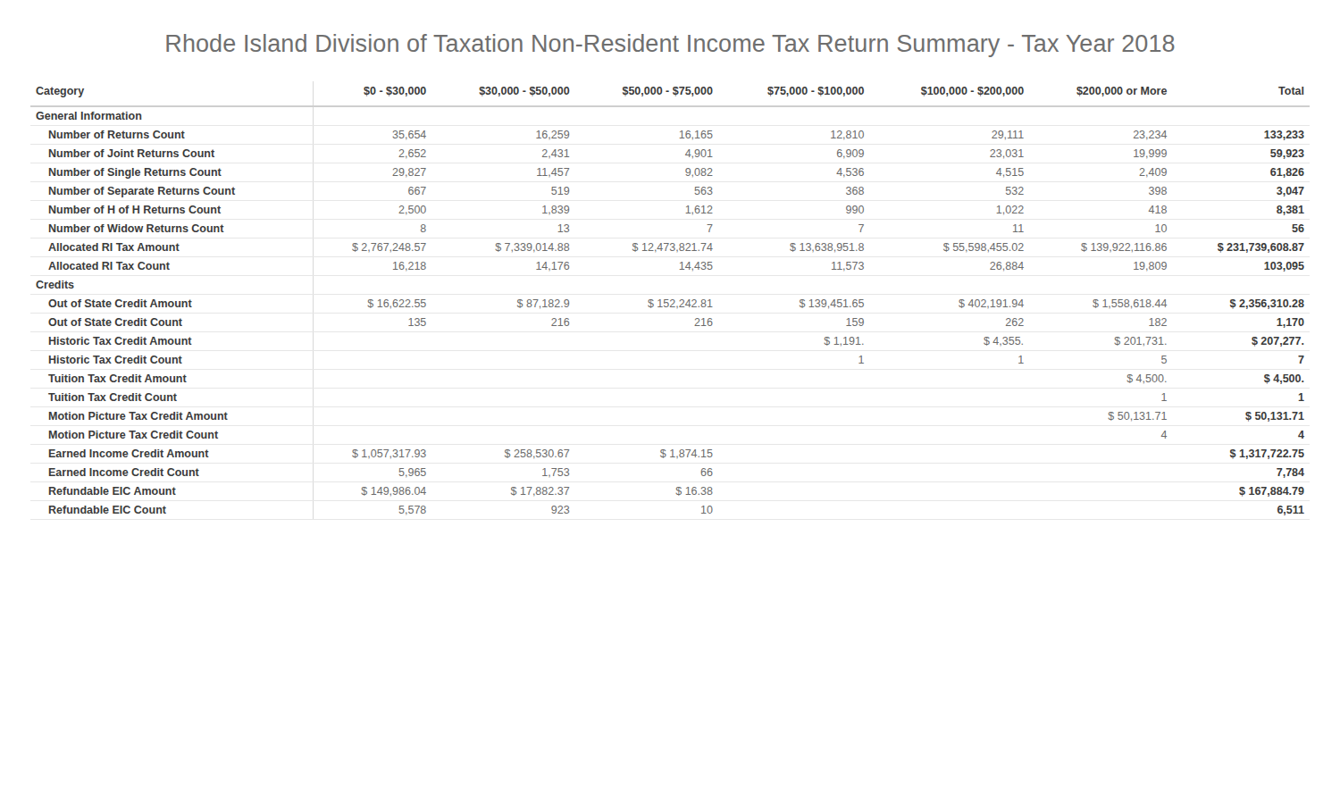Rhode Island Division of Taxation Non-Resident Income Tax Return Summary - Tax Year 2018
| Category | $0 - $30,000 | $30,000 - $50,000 | $50,000 - $75,000 | $75,000 - $100,000 | $100,000 - $200,000 | $200,000 or More | Total |
| --- | --- | --- | --- | --- | --- | --- | --- |
| General Information | | | | | | | |
| Number of Returns Count | 35,654 | 16,259 | 16,165 | 12,810 | 29,111 | 23,234 | 133,233 |
| Number of Joint Returns Count | 2,652 | 2,431 | 4,901 | 6,909 | 23,031 | 19,999 | 59,923 |
| Number of Single Returns Count | 29,827 | 11,457 | 9,082 | 4,536 | 4,515 | 2,409 | 61,826 |
| Number of Separate Returns Count | 667 | 519 | 563 | 368 | 532 | 398 | 3,047 |
| Number of H of H Returns Count | 2,500 | 1,839 | 1,612 | 990 | 1,022 | 418 | 8,381 |
| Number of Widow Returns Count | 8 | 13 | 7 | 7 | 11 | 10 | 56 |
| Allocated RI Tax Amount | $ 2,767,248.57 | $ 7,339,014.88 | $ 12,473,821.74 | $ 13,638,951.8 | $ 55,598,455.02 | $ 139,922,116.86 | $ 231,739,608.87 |
| Allocated RI Tax Count | 16,218 | 14,176 | 14,435 | 11,573 | 26,884 | 19,809 | 103,095 |
| Credits | | | | | | | |
| Out of State Credit Amount | $ 16,622.55 | $ 87,182.9 | $ 152,242.81 | $ 139,451.65 | $ 402,191.94 | $ 1,558,618.44 | $ 2,356,310.28 |
| Out of State Credit Count | 135 | 216 | 216 | 159 | 262 | 182 | 1,170 |
| Historic Tax Credit Amount | | | | $ 1,191. | $ 4,355. | $ 201,731. | $ 207,277. |
| Historic Tax Credit Count | | | | 1 | 1 | 5 | 7 |
| Tuition Tax Credit Amount | | | | | | $ 4,500. | $ 4,500. |
| Tuition Tax Credit Count | | | | | | 1 | 1 |
| Motion Picture Tax Credit Amount | | | | | | $ 50,131.71 | $ 50,131.71 |
| Motion Picture Tax Credit Count | | | | | | 4 | 4 |
| Earned Income Credit Amount | $ 1,057,317.93 | $ 258,530.67 | $ 1,874.15 | | | | $ 1,317,722.75 |
| Earned Income Credit Count | 5,965 | 1,753 | 66 | | | | 7,784 |
| Refundable EIC Amount | $ 149,986.04 | $ 17,882.37 | $ 16.38 | | | | $ 167,884.79 |
| Refundable EIC Count | 5,578 | 923 | 10 | | | | 6,511 |